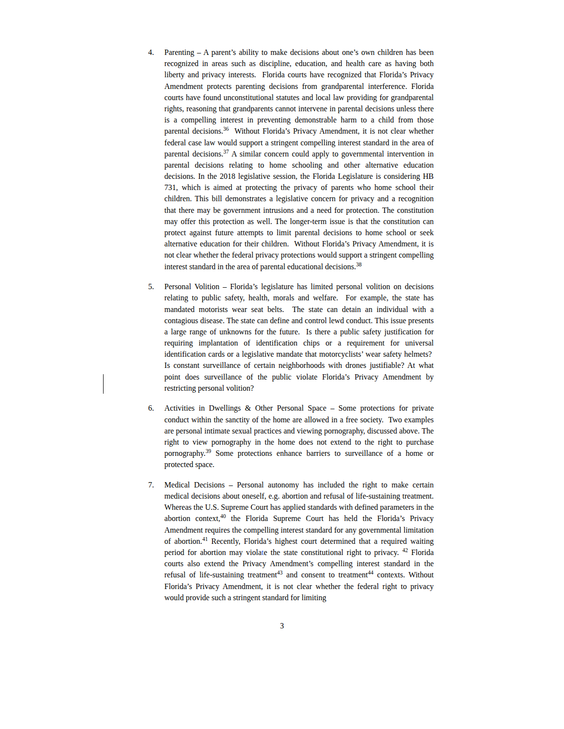Parenting – A parent’s ability to make decisions about one’s own children has been recognized in areas such as discipline, education, and health care as having both liberty and privacy interests. Florida courts have recognized that Florida’s Privacy Amendment protects parenting decisions from grandparental interference. Florida courts have found unconstitutional statutes and local law providing for grandparental rights, reasoning that grandparents cannot intervene in parental decisions unless there is a compelling interest in preventing demonstrable harm to a child from those parental decisions.36 Without Florida’s Privacy Amendment, it is not clear whether federal case law would support a stringent compelling interest standard in the area of parental decisions.37 A similar concern could apply to governmental intervention in parental decisions relating to home schooling and other alternative education decisions. In the 2018 legislative session, the Florida Legislature is considering HB 731, which is aimed at protecting the privacy of parents who home school their children. This bill demonstrates a legislative concern for privacy and a recognition that there may be government intrusions and a need for protection. The constitution may offer this protection as well. The longer-term issue is that the constitution can protect against future attempts to limit parental decisions to home school or seek alternative education for their children. Without Florida’s Privacy Amendment, it is not clear whether the federal privacy protections would support a stringent compelling interest standard in the area of parental educational decisions.38
Personal Volition – Florida’s legislature has limited personal volition on decisions relating to public safety, health, morals and welfare. For example, the state has mandated motorists wear seat belts. The state can detain an individual with a contagious disease. The state can define and control lewd conduct. This issue presents a large range of unknowns for the future. Is there a public safety justification for requiring implantation of identification chips or a requirement for universal identification cards or a legislative mandate that motorcyclists’ wear safety helmets? Is constant surveillance of certain neighborhoods with drones justifiable? At what point does surveillance of the public violate Florida’s Privacy Amendment by restricting personal volition?
Activities in Dwellings & Other Personal Space – Some protections for private conduct within the sanctity of the home are allowed in a free society. Two examples are personal intimate sexual practices and viewing pornography, discussed above. The right to view pornography in the home does not extend to the right to purchase pornography.39 Some protections enhance barriers to surveillance of a home or protected space.
Medical Decisions – Personal autonomy has included the right to make certain medical decisions about oneself, e.g. abortion and refusal of life-sustaining treatment. Whereas the U.S. Supreme Court has applied standards with defined parameters in the abortion context,40 the Florida Supreme Court has held the Florida’s Privacy Amendment requires the compelling interest standard for any governmental limitation of abortion.41 Recently, Florida’s highest court determined that a required waiting period for abortion may violate the state constitutional right to privacy. 42 Florida courts also extend the Privacy Amendment’s compelling interest standard in the refusal of life-sustaining treatment43 and consent to treatment44 contexts. Without Florida’s Privacy Amendment, it is not clear whether the federal right to privacy would provide such a stringent standard for limiting
3